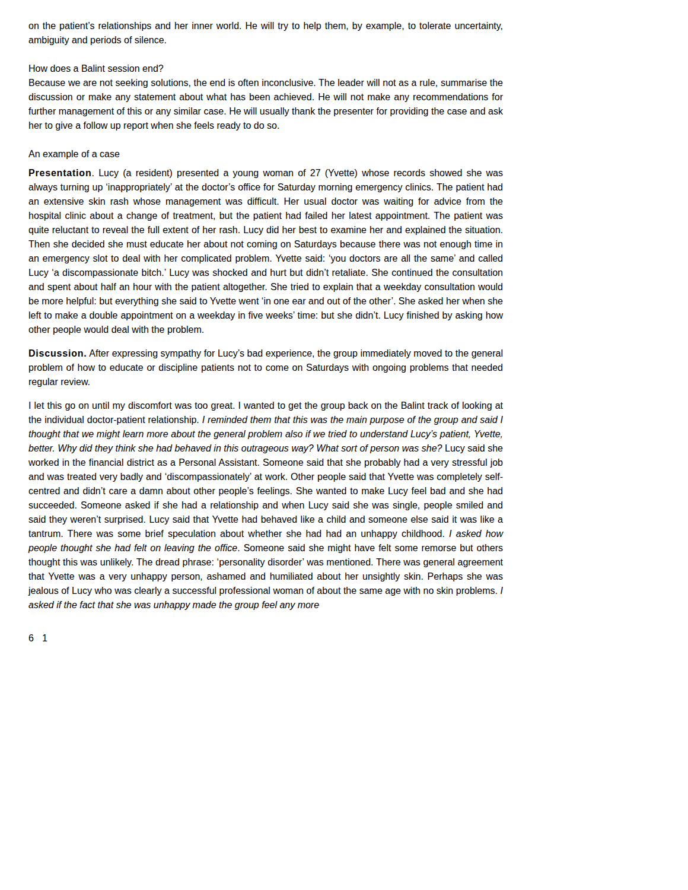on the patient’s relationships and her inner world. He will try to help them, by example, to tolerate uncertainty, ambiguity and periods of silence.
How does a Balint session end?
Because we are not seeking solutions, the end is often inconclusive. The leader will not as a rule, summarise the discussion or make any statement about what has been achieved. He will not make any recommendations for further management of this or any similar case. He will usually thank the presenter for providing the case and ask her to give a follow up report when she feels ready to do so.
An example of a case
Presentation. Lucy (a resident) presented a young woman of 27 (Yvette) whose records showed she was always turning up ‘inappropriately’ at the doctor’s office for Saturday morning emergency clinics. The patient had an extensive skin rash whose management was difficult. Her usual doctor was waiting for advice from the hospital clinic about a change of treatment, but the patient had failed her latest appointment. The patient was quite reluctant to reveal the full extent of her rash. Lucy did her best to examine her and explained the situation. Then she decided she must educate her about not coming on Saturdays because there was not enough time in an emergency slot to deal with her complicated problem. Yvette said: ‘you doctors are all the same’ and called Lucy ‘a discompassionate bitch.’ Lucy was shocked and hurt but didn’t retaliate. She continued the consultation and spent about half an hour with the patient altogether. She tried to explain that a weekday consultation would be more helpful: but everything she said to Yvette went ‘in one ear and out of the other’. She asked her when she left to make a double appointment on a weekday in five weeks’ time: but she didn’t. Lucy finished by asking how other people would deal with the problem.
Discussion. After expressing sympathy for Lucy’s bad experience, the group immediately moved to the general problem of how to educate or discipline patients not to come on Saturdays with ongoing problems that needed regular review.
I let this go on until my discomfort was too great. I wanted to get the group back on the Balint track of looking at the individual doctor-patient relationship. I reminded them that this was the main purpose of the group and said I thought that we might learn more about the general problem also if we tried to understand Lucy’s patient, Yvette, better. Why did they think she had behaved in this outrageous way? What sort of person was she? Lucy said she worked in the financial district as a Personal Assistant. Someone said that she probably had a very stressful job and was treated very badly and ‘discompassionately’ at work. Other people said that Yvette was completely self-centred and didn’t care a damn about other people’s feelings. She wanted to make Lucy feel bad and she had succeeded. Someone asked if she had a relationship and when Lucy said she was single, people smiled and said they weren’t surprised. Lucy said that Yvette had behaved like a child and someone else said it was like a tantrum. There was some brief speculation about whether she had had an unhappy childhood. I asked how people thought she had felt on leaving the office. Someone said she might have felt some remorse but others thought this was unlikely. The dread phrase: ‘personality disorder’ was mentioned. There was general agreement that Yvette was a very unhappy person, ashamed and humiliated about her unsightly skin. Perhaps she was jealous of Lucy who was clearly a successful professional woman of about the same age with no skin problems. I asked if the fact that she was unhappy made the group feel any more
6 1